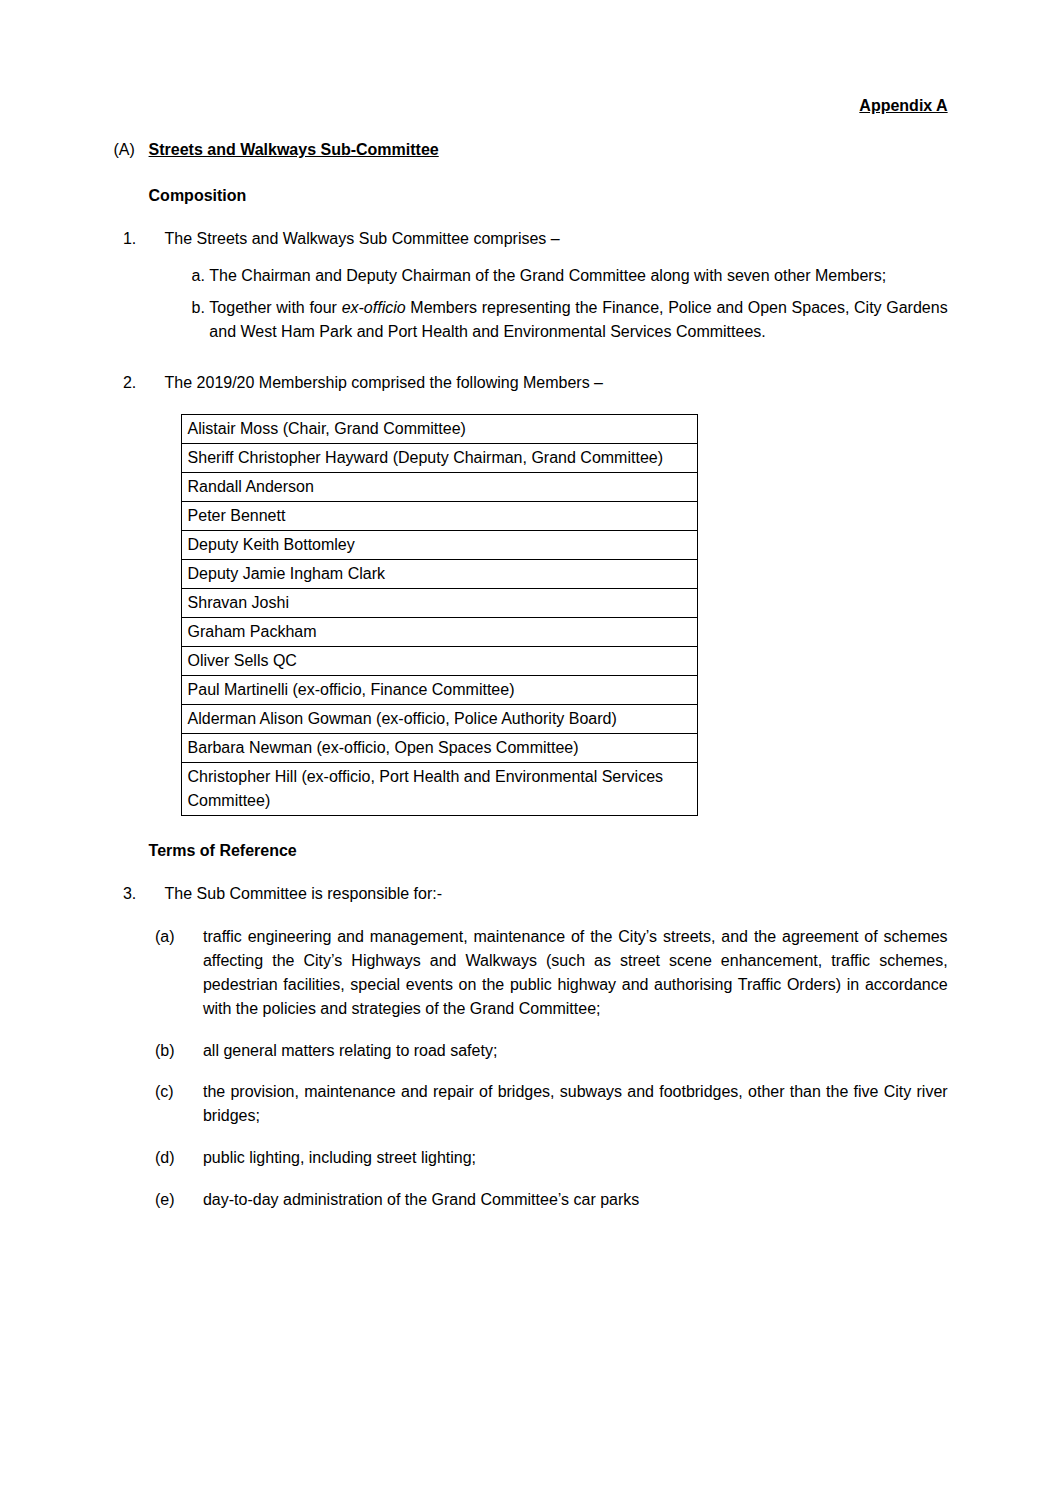Appendix A
(A) Streets and Walkways Sub-Committee
Composition
1.
The Streets and Walkways Sub Committee comprises –
The Chairman and Deputy Chairman of the Grand Committee along with seven other Members;
Together with four ex-officio Members representing the Finance, Police and Open Spaces, City Gardens and West Ham Park and Port Health and Environmental Services Committees.
2.
The 2019/20 Membership comprised the following Members –
| Alistair Moss (Chair, Grand Committee) |
| Sheriff Christopher Hayward (Deputy Chairman, Grand Committee) |
| Randall Anderson |
| Peter Bennett |
| Deputy Keith Bottomley |
| Deputy Jamie Ingham Clark |
| Shravan Joshi |
| Graham Packham |
| Oliver Sells QC |
| Paul Martinelli (ex-officio, Finance Committee) |
| Alderman Alison Gowman (ex-officio, Police Authority Board) |
| Barbara Newman (ex-officio, Open Spaces Committee) |
| Christopher Hill (ex-officio, Port Health and Environmental Services Committee) |
Terms of Reference
3.
The Sub Committee is responsible for:-
(a)
traffic engineering and management, maintenance of the City’s streets, and the agreement of schemes affecting the City’s Highways and Walkways (such as street scene enhancement, traffic schemes, pedestrian facilities, special events on the public highway and authorising Traffic Orders) in accordance with the policies and strategies of the Grand Committee;
(b)
all general matters relating to road safety;
(c)
the provision, maintenance and repair of bridges, subways and footbridges, other than the five City river bridges;
(d)
public lighting, including street lighting;
(e)
day-to-day administration of the Grand Committee’s car parks